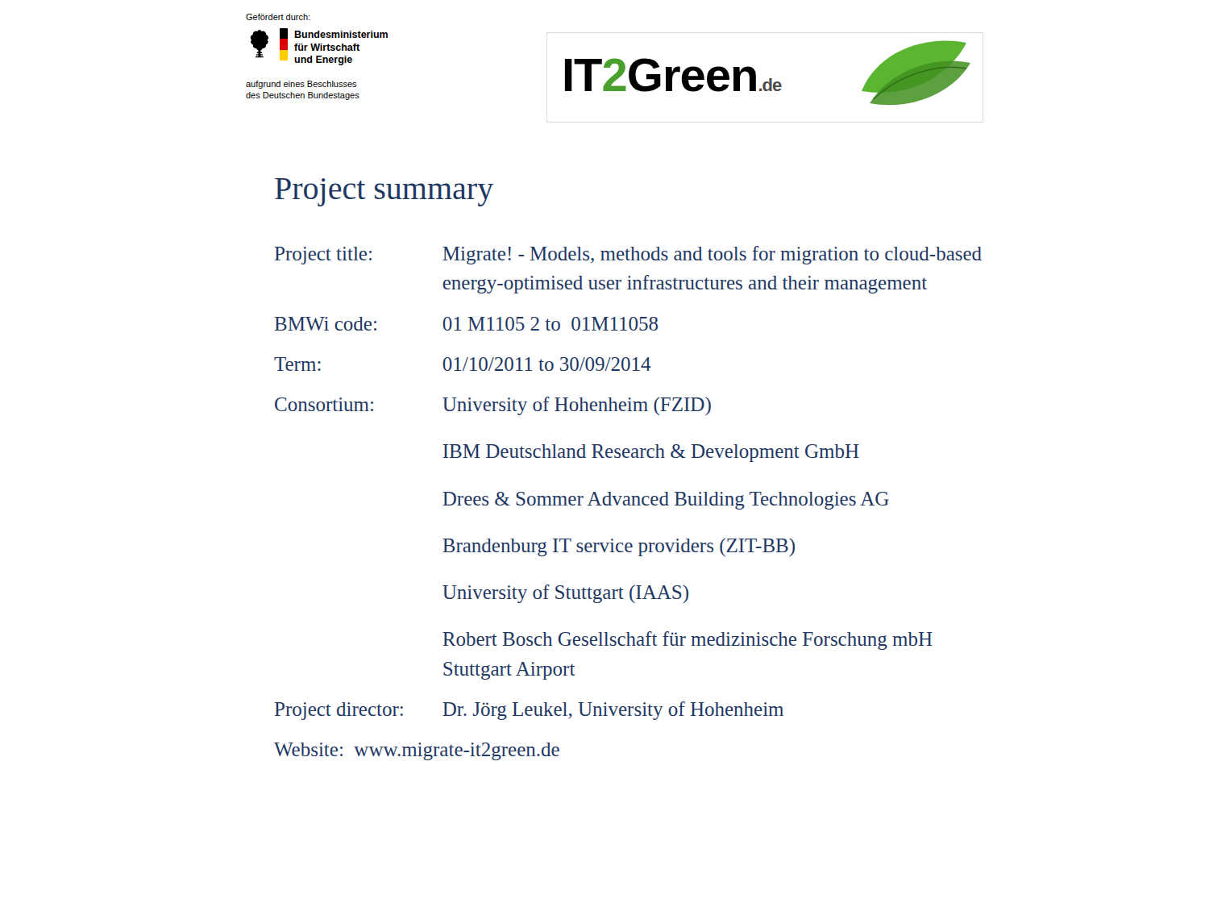Gefördert durch:
Bundesministerium
für Wirtschaft
und Energie
aufgrund eines Beschlusses
des Deutschen Bundestages
IT2 Green.de
Project summary
| Project title: | Migrate! - Models, methods and tools for migration to cloud-based energy-optimised user infrastructures and their management |
| BMWi code: | 01 M1105 2 to 01M11058 |
| Term: | 01/10/2011 to 30/09/2014 |
| Consortium: | University of Hohenheim (FZID) IBM Deutschland Research & Development GmbH Drees & Sommer Advanced Building Technologies AG Brandenburg IT service providers (ZIT-BB) University of Stuttgart (IAAS) Robert Bosch Gesellschaft für medizinische Forschung mbH Stuttgart Airport |
| Project director: | Dr. Jörg Leukel, University of Hohenheim |
Website: www.migrate-it2green.de